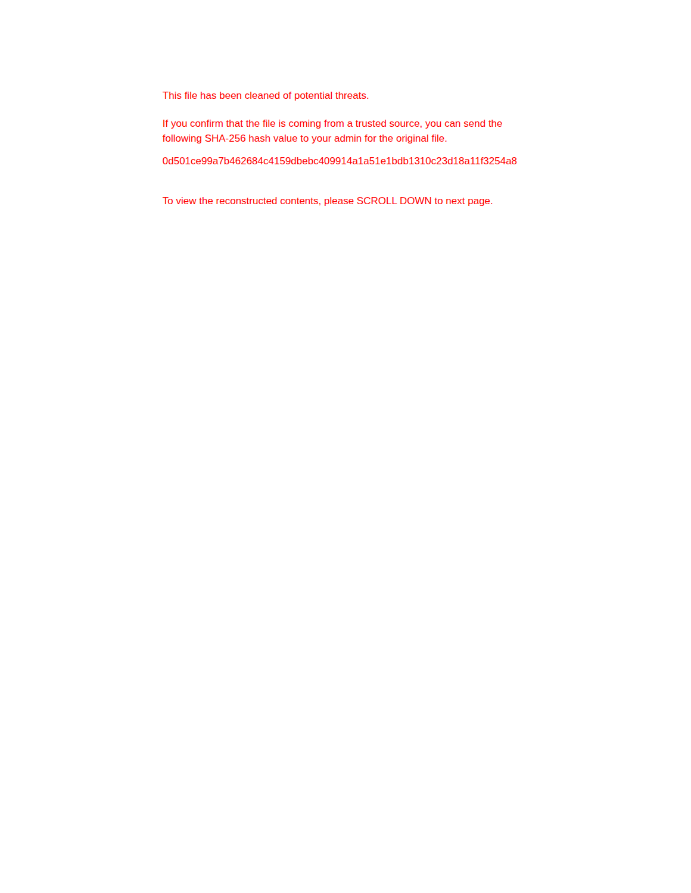This file has been cleaned of potential threats.
If you confirm that the file is coming from a trusted source, you can send the following SHA-256 hash value to your admin for the original file.
0d501ce99a7b462684c4159dbebc409914a1a51e1bdb1310c23d18a11f3254a8
To view the reconstructed contents, please SCROLL DOWN to next page.